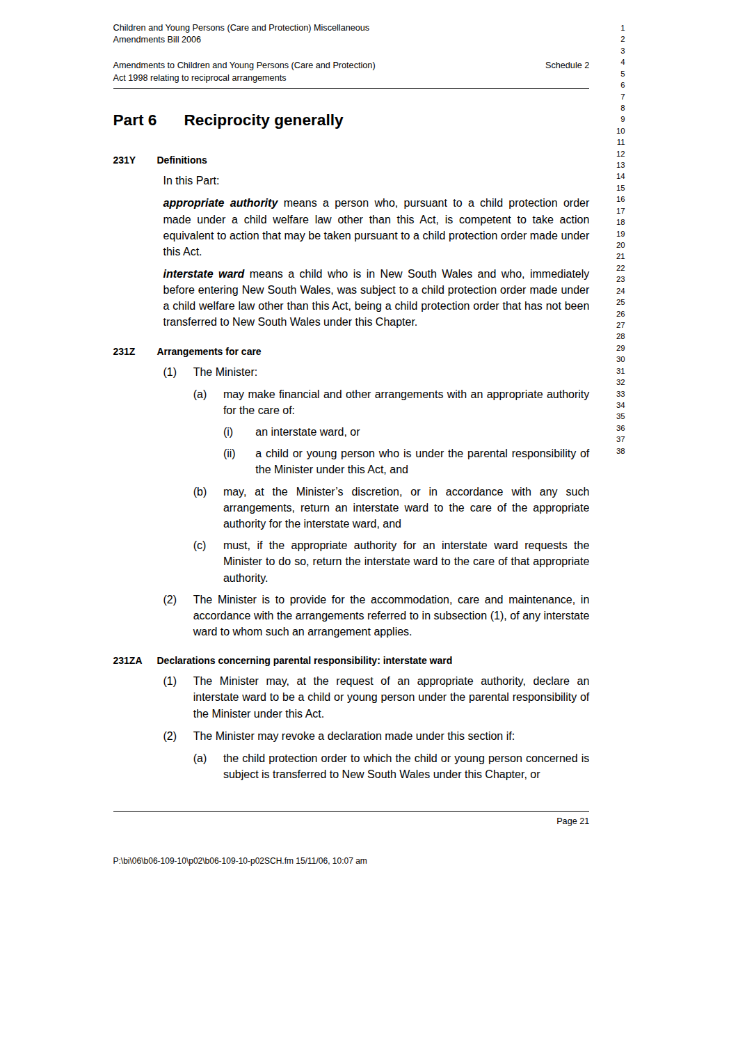Children and Young Persons (Care and Protection) Miscellaneous
Amendments Bill 2006
Amendments to Children and Young Persons (Care and Protection)
Act 1998 relating to reciprocal arrangements
Schedule 2
Part 6 Reciprocity generally
231Y Definitions
In this Part:
appropriate authority means a person who, pursuant to a child protection order made under a child welfare law other than this Act, is competent to take action equivalent to action that may be taken pursuant to a child protection order made under this Act.
interstate ward means a child who is in New South Wales and who, immediately before entering New South Wales, was subject to a child protection order made under a child welfare law other than this Act, being a child protection order that has not been transferred to New South Wales under this Chapter.
231Z Arrangements for care
(1) The Minister:
(a) may make financial and other arrangements with an appropriate authority for the care of:
(i) an interstate ward, or
(ii) a child or young person who is under the parental responsibility of the Minister under this Act, and
(b) may, at the Minister’s discretion, or in accordance with any such arrangements, return an interstate ward to the care of the appropriate authority for the interstate ward, and
(c) must, if the appropriate authority for an interstate ward requests the Minister to do so, return the interstate ward to the care of that appropriate authority.
(2) The Minister is to provide for the accommodation, care and maintenance, in accordance with the arrangements referred to in subsection (1), of any interstate ward to whom such an arrangement applies.
231ZA Declarations concerning parental responsibility: interstate ward
(1) The Minister may, at the request of an appropriate authority, declare an interstate ward to be a child or young person under the parental responsibility of the Minister under this Act.
(2) The Minister may revoke a declaration made under this section if:
(a) the child protection order to which the child or young person concerned is subject is transferred to New South Wales under this Chapter, or
1
2
3
4
5
6
7
8
9
10
11
12
13
14
15
16
17
18
19
20
21
22
23
24
25
26
27
28
29
30
31
32
33
34
35
36
37
38
Page 21
P:\bi\06\b06-109-10\p02\b06-109-10-p02SCH.fm 15/11/06, 10:07 am